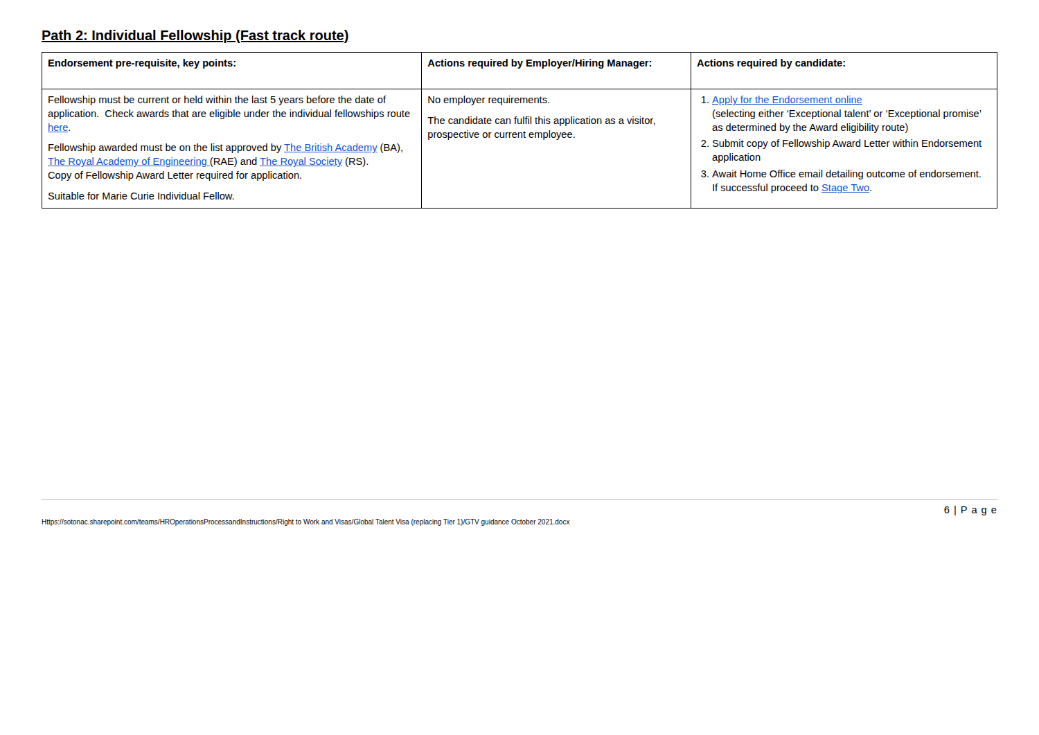Path 2: Individual Fellowship (Fast track route)
| Endorsement pre-requisite, key points: | Actions required by Employer/Hiring Manager: | Actions required by candidate: |
| --- | --- | --- |
| Fellowship must be current or held within the last 5 years before the date of application. Check awards that are eligible under the individual fellowships route here . Fellowship awarded must be on the list approved by The British Academy (BA), The Royal Academy of Engineering (RAE) and The Royal Society (RS). Copy of Fellowship Award Letter required for application. Suitable for Marie Curie Individual Fellow. | No employer requirements. The candidate can fulfil this application as a visitor, prospective or current employee. | Apply for the Endorsement online (selecting either ‘Exceptional talent’ or ‘Exceptional promise’ as determined by the Award eligibility route) Submit copy of Fellowship Award Letter within Endorsement application Await Home Office email detailing outcome of endorsement. If successful proceed to Stage Two . |
6 | P a g e
Https://sotonac.sharepoint.com/teams/HROperationsProcessandInstructions/Right to Work and Visas/Global Talent Visa (replacing Tier 1)/GTV guidance October 2021.docx